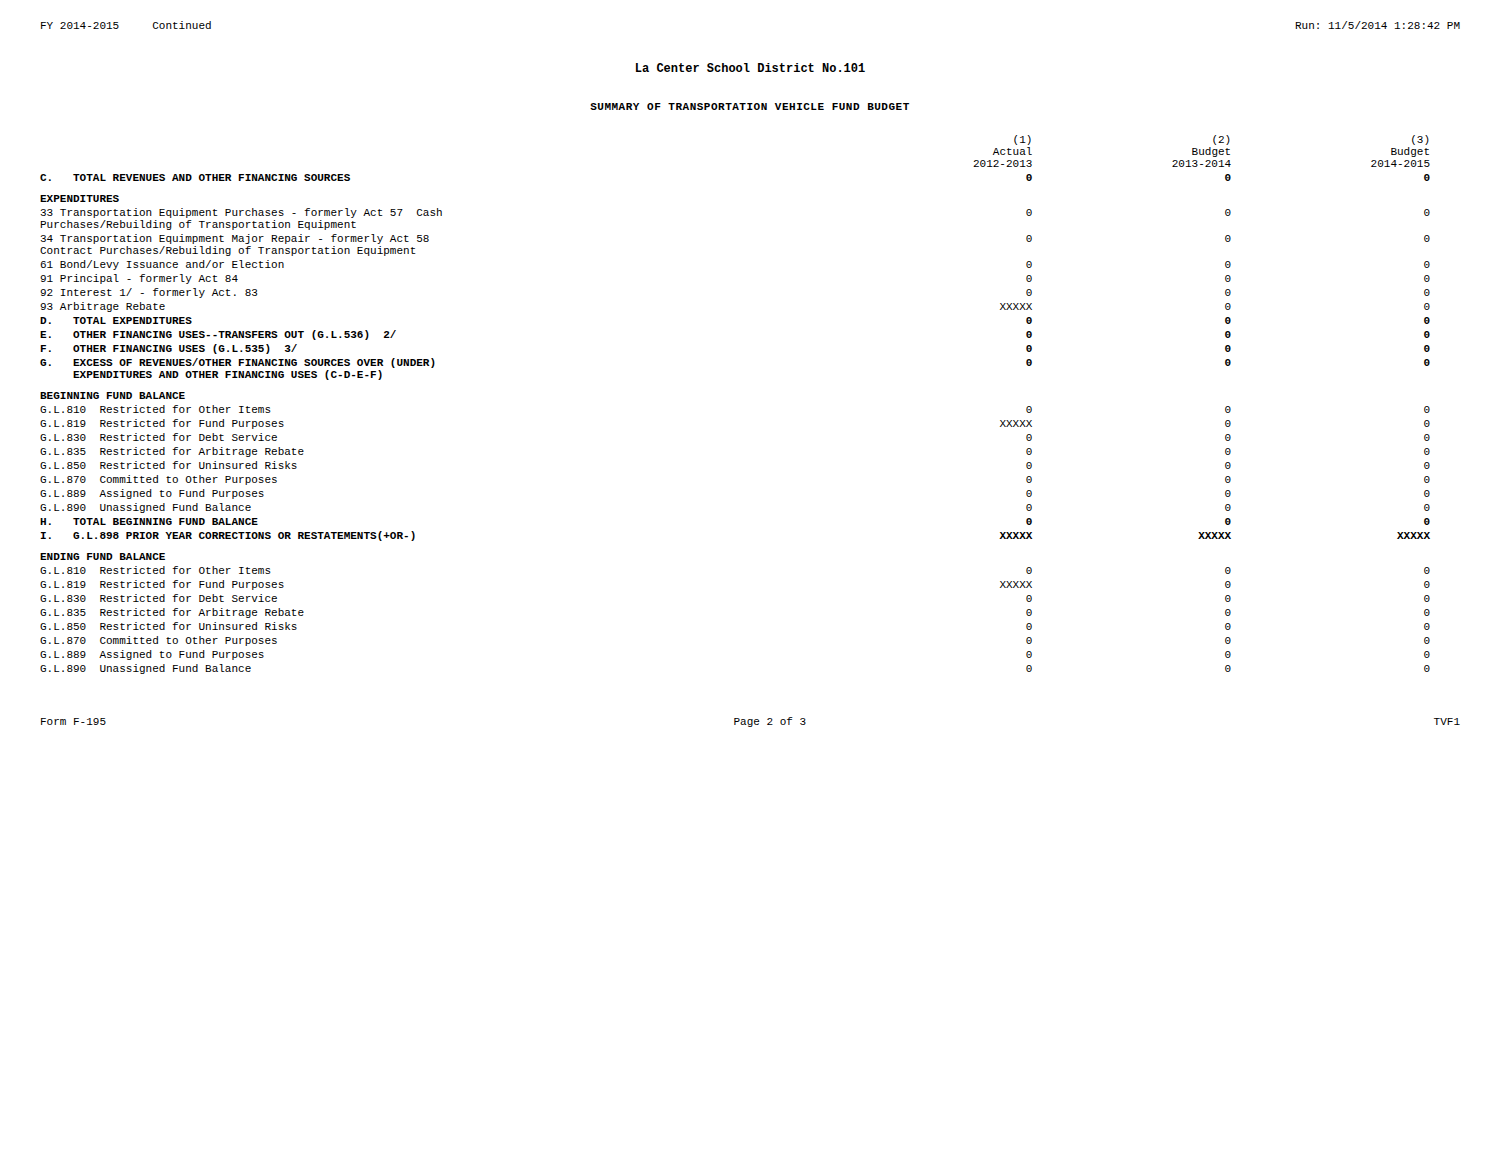FY 2014-2015 Continued
Run: 11/5/2014 1:28:42 PM
La Center School District No.101
SUMMARY OF TRANSPORTATION VEHICLE FUND BUDGET
| | (1) Actual 2012-2013 | (2) Budget 2013-2014 | (3) Budget 2014-2015 |
| C. TOTAL REVENUES AND OTHER FINANCING SOURCES | 0 | 0 | 0 |
| EXPENDITURES | | | |
| 33 Transportation Equipment Purchases - formerly Act 57 Cash Purchases/Rebuilding of Transportation Equipment | 0 | 0 | 0 |
| 34 Transportation Equimpment Major Repair - formerly Act 58 Contract Purchases/Rebuilding of Transportation Equipment | 0 | 0 | 0 |
| 61 Bond/Levy Issuance and/or Election | 0 | 0 | 0 |
| 91 Principal - formerly Act 84 | 0 | 0 | 0 |
| 92 Interest 1/ - formerly Act. 83 | 0 | 0 | 0 |
| 93 Arbitrage Rebate | XXXXX | 0 | 0 |
| D. TOTAL EXPENDITURES | 0 | 0 | 0 |
| E. OTHER FINANCING USES--TRANSFERS OUT (G.L.536) 2/ | 0 | 0 | 0 |
| F. OTHER FINANCING USES (G.L.535) 3/ | 0 | 0 | 0 |
| G. EXCESS OF REVENUES/OTHER FINANCING SOURCES OVER (UNDER) EXPENDITURES AND OTHER FINANCING USES (C-D-E-F) | 0 | 0 | 0 |
| BEGINNING FUND BALANCE | | | |
| G.L.810 Restricted for Other Items | 0 | 0 | 0 |
| G.L.819 Restricted for Fund Purposes | XXXXX | 0 | 0 |
| G.L.830 Restricted for Debt Service | 0 | 0 | 0 |
| G.L.835 Restricted for Arbitrage Rebate | 0 | 0 | 0 |
| G.L.850 Restricted for Uninsured Risks | 0 | 0 | 0 |
| G.L.870 Committed to Other Purposes | 0 | 0 | 0 |
| G.L.889 Assigned to Fund Purposes | 0 | 0 | 0 |
| G.L.890 Unassigned Fund Balance | 0 | 0 | 0 |
| H. TOTAL BEGINNING FUND BALANCE | 0 | 0 | 0 |
| I. G.L.898 PRIOR YEAR CORRECTIONS OR RESTATEMENTS(+OR-) | XXXXX | XXXXX | XXXXX |
| ENDING FUND BALANCE | | | |
| G.L.810 Restricted for Other Items | 0 | 0 | 0 |
| G.L.819 Restricted for Fund Purposes | XXXXX | 0 | 0 |
| G.L.830 Restricted for Debt Service | 0 | 0 | 0 |
| G.L.835 Restricted for Arbitrage Rebate | 0 | 0 | 0 |
| G.L.850 Restricted for Uninsured Risks | 0 | 0 | 0 |
| G.L.870 Committed to Other Purposes | 0 | 0 | 0 |
| G.L.889 Assigned to Fund Purposes | 0 | 0 | 0 |
| G.L.890 Unassigned Fund Balance | 0 | 0 | 0 |
Form F-195
Page 2 of 3
TVF1